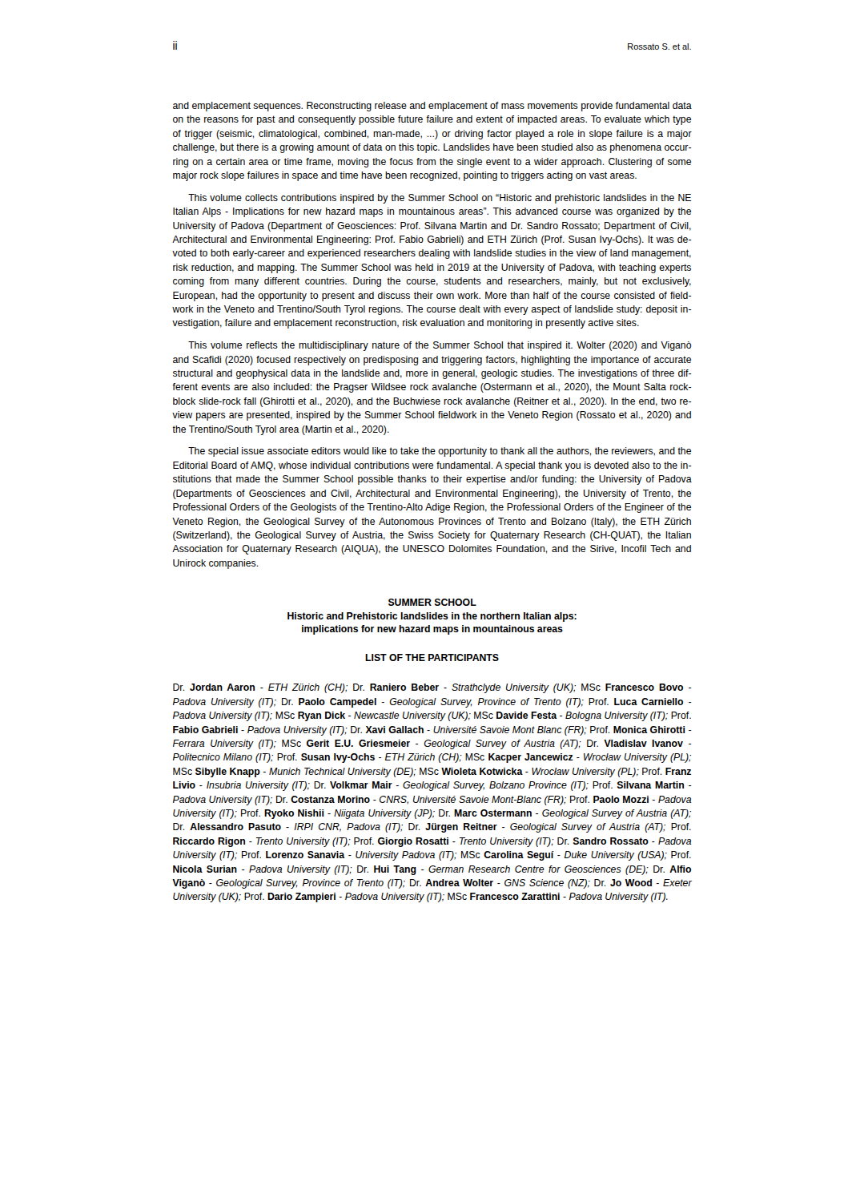ii Rossato S. et al.
and emplacement sequences. Reconstructing release and emplacement of mass movements provide fundamental data on the reasons for past and consequently possible future failure and extent of impacted areas. To evaluate which type of trigger (seismic, climatological, combined, man-made, ...) or driving factor played a role in slope failure is a major challenge, but there is a growing amount of data on this topic. Landslides have been studied also as phenomena occurring on a certain area or time frame, moving the focus from the single event to a wider approach. Clustering of some major rock slope failures in space and time have been recognized, pointing to triggers acting on vast areas.
This volume collects contributions inspired by the Summer School on “Historic and prehistoric landslides in the NE Italian Alps - Implications for new hazard maps in mountainous areas”. This advanced course was organized by the University of Padova (Department of Geosciences: Prof. Silvana Martin and Dr. Sandro Rossato; Department of Civil, Architectural and Environmental Engineering: Prof. Fabio Gabrieli) and ETH Zürich (Prof. Susan Ivy-Ochs). It was devoted to both early-career and experienced researchers dealing with landslide studies in the view of land management, risk reduction, and mapping. The Summer School was held in 2019 at the University of Padova, with teaching experts coming from many different countries. During the course, students and researchers, mainly, but not exclusively, European, had the opportunity to present and discuss their own work. More than half of the course consisted of fieldwork in the Veneto and Trentino/South Tyrol regions. The course dealt with every aspect of landslide study: deposit investigation, failure and emplacement reconstruction, risk evaluation and monitoring in presently active sites.
This volume reflects the multidisciplinary nature of the Summer School that inspired it. Wolter (2020) and Viganò and Scafidi (2020) focused respectively on predisposing and triggering factors, highlighting the importance of accurate structural and geophysical data in the landslide and, more in general, geologic studies. The investigations of three different events are also included: the Pragser Wildsee rock avalanche (Ostermann et al., 2020), the Mount Salta rock-block slide-rock fall (Ghirotti et al., 2020), and the Buchwiese rock avalanche (Reitner et al., 2020). In the end, two review papers are presented, inspired by the Summer School fieldwork in the Veneto Region (Rossato et al., 2020) and the Trentino/South Tyrol area (Martin et al., 2020).
The special issue associate editors would like to take the opportunity to thank all the authors, the reviewers, and the Editorial Board of AMQ, whose individual contributions were fundamental. A special thank you is devoted also to the institutions that made the Summer School possible thanks to their expertise and/or funding: the University of Padova (Departments of Geosciences and Civil, Architectural and Environmental Engineering), the University of Trento, the Professional Orders of the Geologists of the Trentino-Alto Adige Region, the Professional Orders of the Engineer of the Veneto Region, the Geological Survey of the Autonomous Provinces of Trento and Bolzano (Italy), the ETH Zürich (Switzerland), the Geological Survey of Austria, the Swiss Society for Quaternary Research (CH-QUAT), the Italian Association for Quaternary Research (AIQUA), the UNESCO Dolomites Foundation, and the Sirive, Incofil Tech and Unirock companies.
SUMMER SCHOOL
Historic and Prehistoric landslides in the northern Italian alps:
implications for new hazard maps in mountainous areas
LIST OF THE PARTICIPANTS
Dr. Jordan Aaron - ETH Zürich (CH); Dr. Raniero Beber - Strathclyde University (UK); MSc Francesco Bovo - Padova University (IT); Dr. Paolo Campedel - Geological Survey, Province of Trento (IT); Prof. Luca Carniello - Padova University (IT); MSc Ryan Dick - Newcastle University (UK); MSc Davide Festa - Bologna University (IT); Prof. Fabio Gabrieli - Padova University (IT); Dr. Xavi Gallach - Université Savoie Mont Blanc (FR); Prof. Monica Ghirotti - Ferrara University (IT); MSc Gerit E.U. Griesmeier - Geological Survey of Austria (AT); Dr. Vladislav Ivanov - Politecnico Milano (IT); Prof. Susan Ivy-Ochs - ETH Zürich (CH); MSc Kacper Jancewicz - Wrocław University (PL); MSc Sibylle Knapp - Munich Technical University (DE); MSc Wioleta Kotwicka - Wrocław University (PL); Prof. Franz Livio - Insubria University (IT); Dr. Volkmar Mair - Geological Survey, Bolzano Province (IT); Prof. Silvana Martin - Padova University (IT); Dr. Costanza Morino - CNRS, Université Savoie Mont-Blanc (FR); Prof. Paolo Mozzi - Padova University (IT); Prof. Ryoko Nishii - Niigata University (JP); Dr. Marc Ostermann - Geological Survey of Austria (AT); Dr. Alessandro Pasuto - IRPI CNR, Padova (IT); Dr. Jürgen Reitner - Geological Survey of Austria (AT); Prof. Riccardo Rigon - Trento University (IT); Prof. Giorgio Rosatti - Trento University (IT); Dr. Sandro Rossato - Padova University (IT); Prof. Lorenzo Sanavia - University Padova (IT); MSc Carolina Seguí - Duke University (USA); Prof. Nicola Surian - Padova University (IT); Dr. Hui Tang - German Research Centre for Geosciences (DE); Dr. Alfio Viganò - Geological Survey, Province of Trento (IT); Dr. Andrea Wolter - GNS Science (NZ); Dr. Jo Wood - Exeter University (UK); Prof. Dario Zampieri - Padova University (IT); MSc Francesco Zarattini - Padova University (IT).